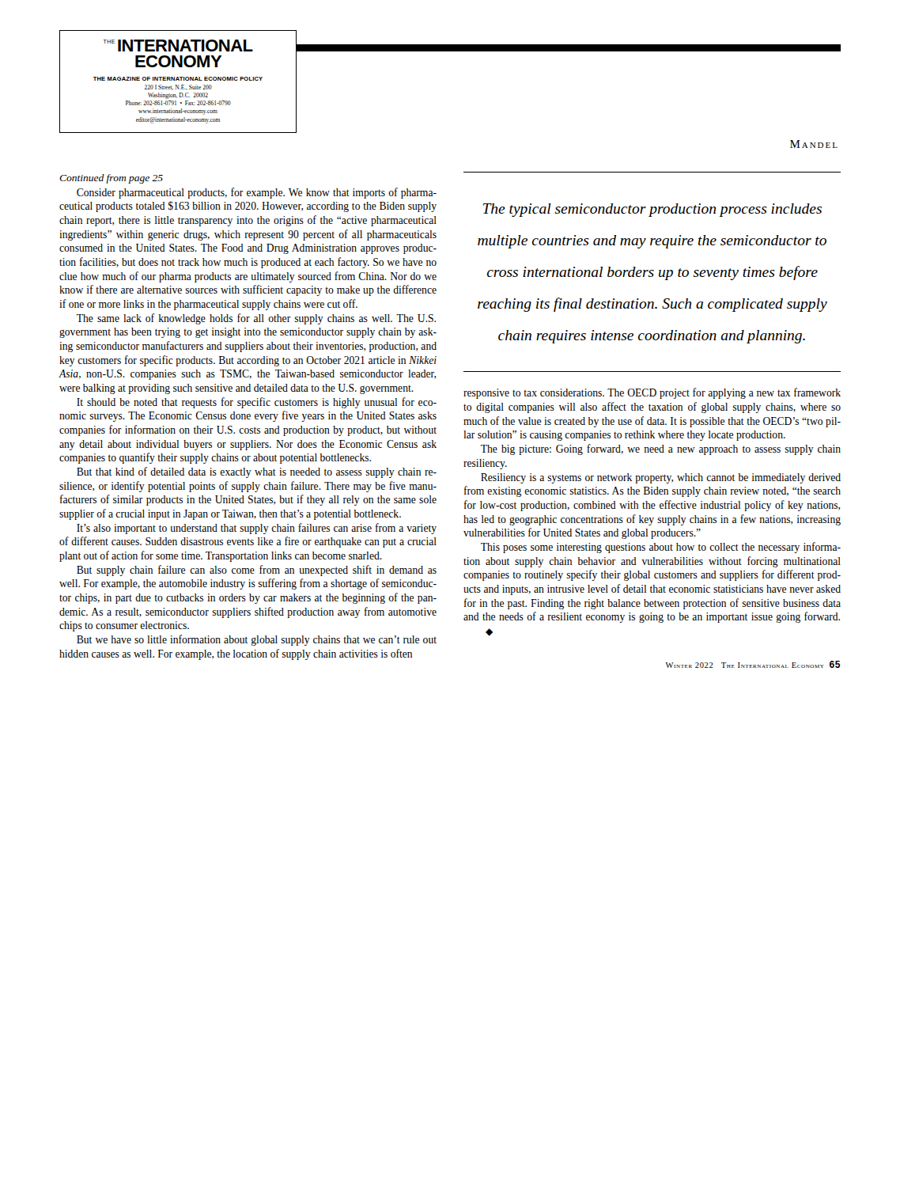THE INTERNATIONAL
ECONOMY
THE MAGAZINE OF INTERNATIONAL ECONOMIC POLICY
220 I Street, N.E., Suite 200
Washington, D.C. 20002
Phone: 202-861-0791 • Fax: 202-861-0790
www.international-economy.com
editor@international-economy.com
Mandel
Continued from page 25
Consider pharmaceutical products, for example. We know that imports of pharmaceutical products totaled $163 billion in 2020. However, according to the Biden supply chain report, there is little transparency into the origins of the “active pharmaceutical ingredients” within generic drugs, which represent 90 percent of all pharmaceuticals consumed in the United States. The Food and Drug Administration approves production facilities, but does not track how much is produced at each factory. So we have no clue how much of our pharma products are ultimately sourced from China. Nor do we know if there are alternative sources with sufficient capacity to make up the difference if one or more links in the pharmaceutical supply chains were cut off.
The same lack of knowledge holds for all other supply chains as well. The U.S. government has been trying to get insight into the semiconductor supply chain by asking semiconductor manufacturers and suppliers about their inventories, production, and key customers for specific products. But according to an October 2021 article in Nikkei Asia, non-U.S. companies such as TSMC, the Taiwan-based semiconductor leader, were balking at providing such sensitive and detailed data to the U.S. government.
It should be noted that requests for specific customers is highly unusual for economic surveys. The Economic Census done every five years in the United States asks companies for information on their U.S. costs and production by product, but without any detail about individual buyers or suppliers. Nor does the Economic Census ask companies to quantify their supply chains or about potential bottlenecks.
But that kind of detailed data is exactly what is needed to assess supply chain resilience, or identify potential points of supply chain failure. There may be five manufacturers of similar products in the United States, but if they all rely on the same sole supplier of a crucial input in Japan or Taiwan, then that’s a potential bottleneck.
It’s also important to understand that supply chain failures can arise from a variety of different causes. Sudden disastrous events like a fire or earthquake can put a crucial plant out of action for some time. Transportation links can become snarled.
But supply chain failure can also come from an unexpected shift in demand as well. For example, the automobile industry is suffering from a shortage of semiconductor chips, in part due to cutbacks in orders by car makers at the beginning of the pandemic. As a result, semiconductor suppliers shifted production away from automotive chips to consumer electronics.
But we have so little information about global supply chains that we can’t rule out hidden causes as well. For example, the location of supply chain activities is often
The typical semiconductor production process includes multiple countries and may require the semiconductor to cross international borders up to seventy times before reaching its final destination. Such a complicated supply chain requires intense coordination and planning.
responsive to tax considerations. The OECD project for applying a new tax framework to digital companies will also affect the taxation of global supply chains, where so much of the value is created by the use of data. It is possible that the OECD’s “two pillar solution” is causing companies to rethink where they locate production.
The big picture: Going forward, we need a new approach to assess supply chain resiliency.
Resiliency is a systems or network property, which cannot be immediately derived from existing economic statistics. As the Biden supply chain review noted, “the search for low-cost production, combined with the effective industrial policy of key nations, has led to geographic concentrations of key supply chains in a few nations, increasing vulnerabilities for United States and global producers.”
This poses some interesting questions about how to collect the necessary information about supply chain behavior and vulnerabilities without forcing multinational companies to routinely specify their global customers and suppliers for different products and inputs, an intrusive level of detail that economic statisticians have never asked for in the past. Finding the right balance between protection of sensitive business data and the needs of a resilient economy is going to be an important issue going forward.◆
Winter 2022 The International Economy 65